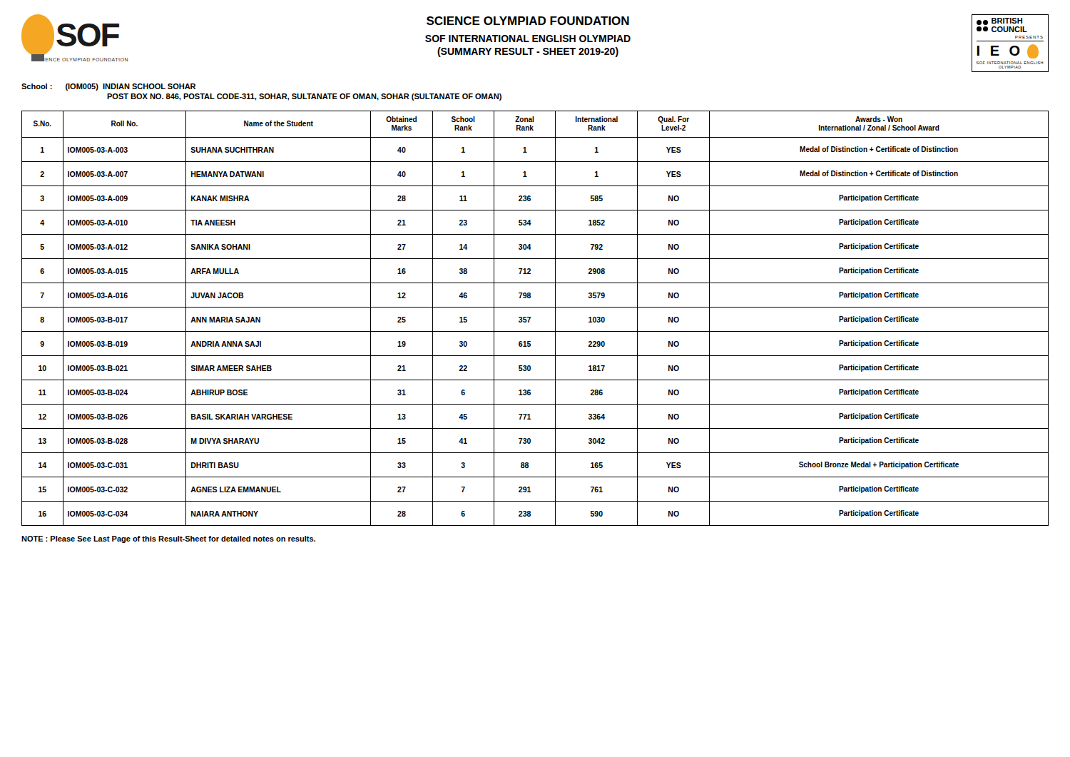SOF
SCIENCE OLYMPIAD FOUNDATION
SCIENCE OLYMPIAD FOUNDATION
SOF INTERNATIONAL ENGLISH OLYMPIAD
(SUMMARY RESULT - SHEET 2019-20)
BRITISH
COUNCIL
PRESENTS
I E O
SOF INTERNATIONAL ENGLISH
OLYMPIAD
School :(IOM005) INDIAN SCHOOL SOHAR
POST BOX NO. 846, POSTAL CODE-311, SOHAR, SULTANATE OF OMAN, SOHAR (SULTANATE OF OMAN)
| S.No. | Roll No. | Name of the Student | Obtained Marks | School Rank | Zonal Rank | International Rank | Qual. For Level-2 | Awards - Won International / Zonal / School Award |
| --- | --- | --- | --- | --- | --- | --- | --- | --- |
| 1 | IOM005-03-A-003 | SUHANA SUCHITHRAN | 40 | 1 | 1 | 1 | YES | Medal of Distinction + Certificate of Distinction |
| 2 | IOM005-03-A-007 | HEMANYA DATWANI | 40 | 1 | 1 | 1 | YES | Medal of Distinction + Certificate of Distinction |
| 3 | IOM005-03-A-009 | KANAK MISHRA | 28 | 11 | 236 | 585 | NO | Participation Certificate |
| 4 | IOM005-03-A-010 | TIA ANEESH | 21 | 23 | 534 | 1852 | NO | Participation Certificate |
| 5 | IOM005-03-A-012 | SANIKA SOHANI | 27 | 14 | 304 | 792 | NO | Participation Certificate |
| 6 | IOM005-03-A-015 | ARFA MULLA | 16 | 38 | 712 | 2908 | NO | Participation Certificate |
| 7 | IOM005-03-A-016 | JUVAN JACOB | 12 | 46 | 798 | 3579 | NO | Participation Certificate |
| 8 | IOM005-03-B-017 | ANN MARIA SAJAN | 25 | 15 | 357 | 1030 | NO | Participation Certificate |
| 9 | IOM005-03-B-019 | ANDRIA ANNA SAJI | 19 | 30 | 615 | 2290 | NO | Participation Certificate |
| 10 | IOM005-03-B-021 | SIMAR AMEER SAHEB | 21 | 22 | 530 | 1817 | NO | Participation Certificate |
| 11 | IOM005-03-B-024 | ABHIRUP BOSE | 31 | 6 | 136 | 286 | NO | Participation Certificate |
| 12 | IOM005-03-B-026 | BASIL SKARIAH VARGHESE | 13 | 45 | 771 | 3364 | NO | Participation Certificate |
| 13 | IOM005-03-B-028 | M DIVYA SHARAYU | 15 | 41 | 730 | 3042 | NO | Participation Certificate |
| 14 | IOM005-03-C-031 | DHRITI BASU | 33 | 3 | 88 | 165 | YES | School Bronze Medal + Participation Certificate |
| 15 | IOM005-03-C-032 | AGNES LIZA EMMANUEL | 27 | 7 | 291 | 761 | NO | Participation Certificate |
| 16 | IOM005-03-C-034 | NAIARA ANTHONY | 28 | 6 | 238 | 590 | NO | Participation Certificate |
NOTE : Please See Last Page of this Result-Sheet for detailed notes on results.